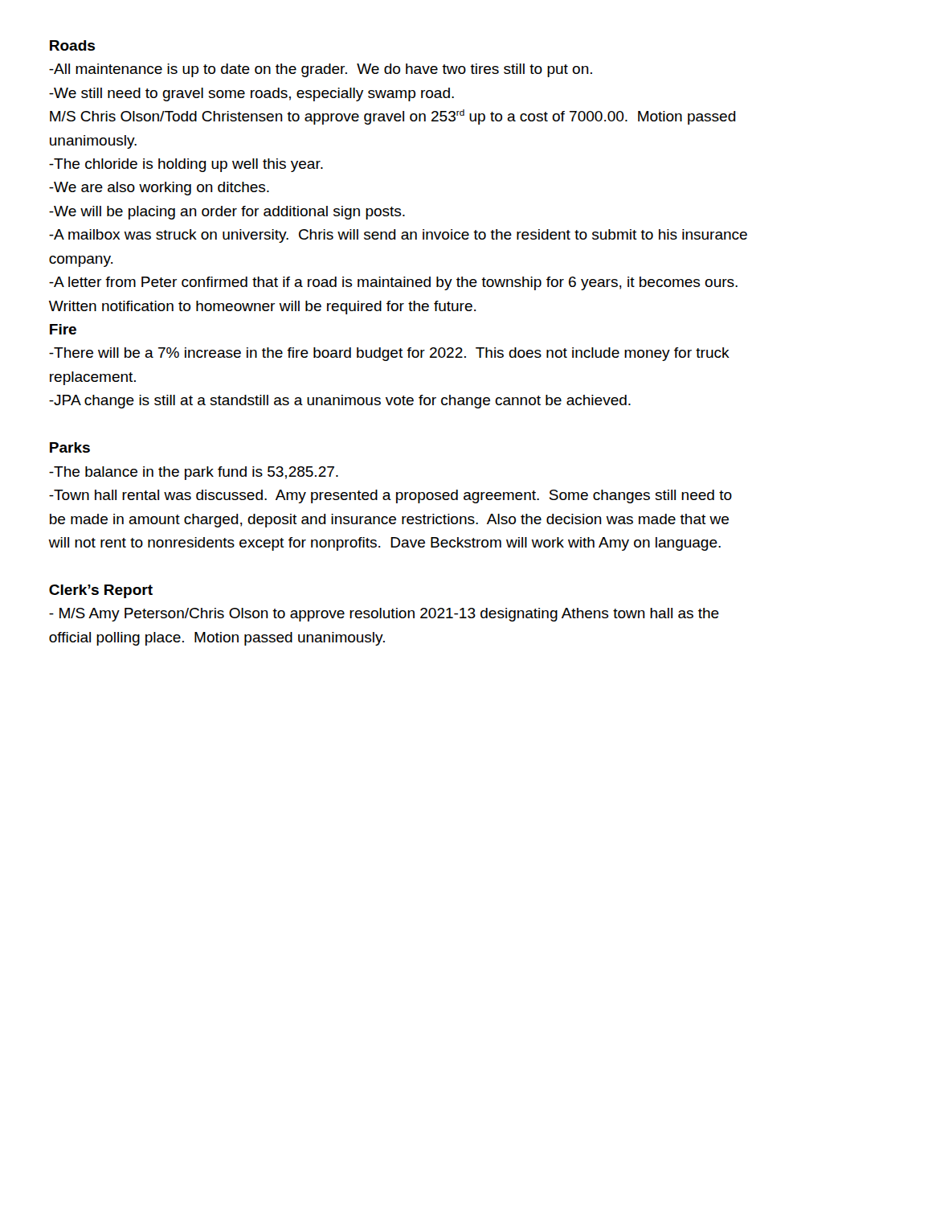Roads
-All maintenance is up to date on the grader. We do have two tires still to put on.
-We still need to gravel some roads, especially swamp road.
M/S Chris Olson/Todd Christensen to approve gravel on 253rd up to a cost of 7000.00. Motion passed unanimously.
-The chloride is holding up well this year.
-We are also working on ditches.
-We will be placing an order for additional sign posts.
-A mailbox was struck on university. Chris will send an invoice to the resident to submit to his insurance company.
-A letter from Peter confirmed that if a road is maintained by the township for 6 years, it becomes ours. Written notification to homeowner will be required for the future.
Fire
-There will be a 7% increase in the fire board budget for 2022. This does not include money for truck replacement.
-JPA change is still at a standstill as a unanimous vote for change cannot be achieved.
Parks
-The balance in the park fund is 53,285.27.
-Town hall rental was discussed. Amy presented a proposed agreement. Some changes still need to be made in amount charged, deposit and insurance restrictions. Also the decision was made that we will not rent to nonresidents except for nonprofits. Dave Beckstrom will work with Amy on language.
Clerk’s Report
- M/S Amy Peterson/Chris Olson to approve resolution 2021-13 designating Athens town hall as the official polling place. Motion passed unanimously.